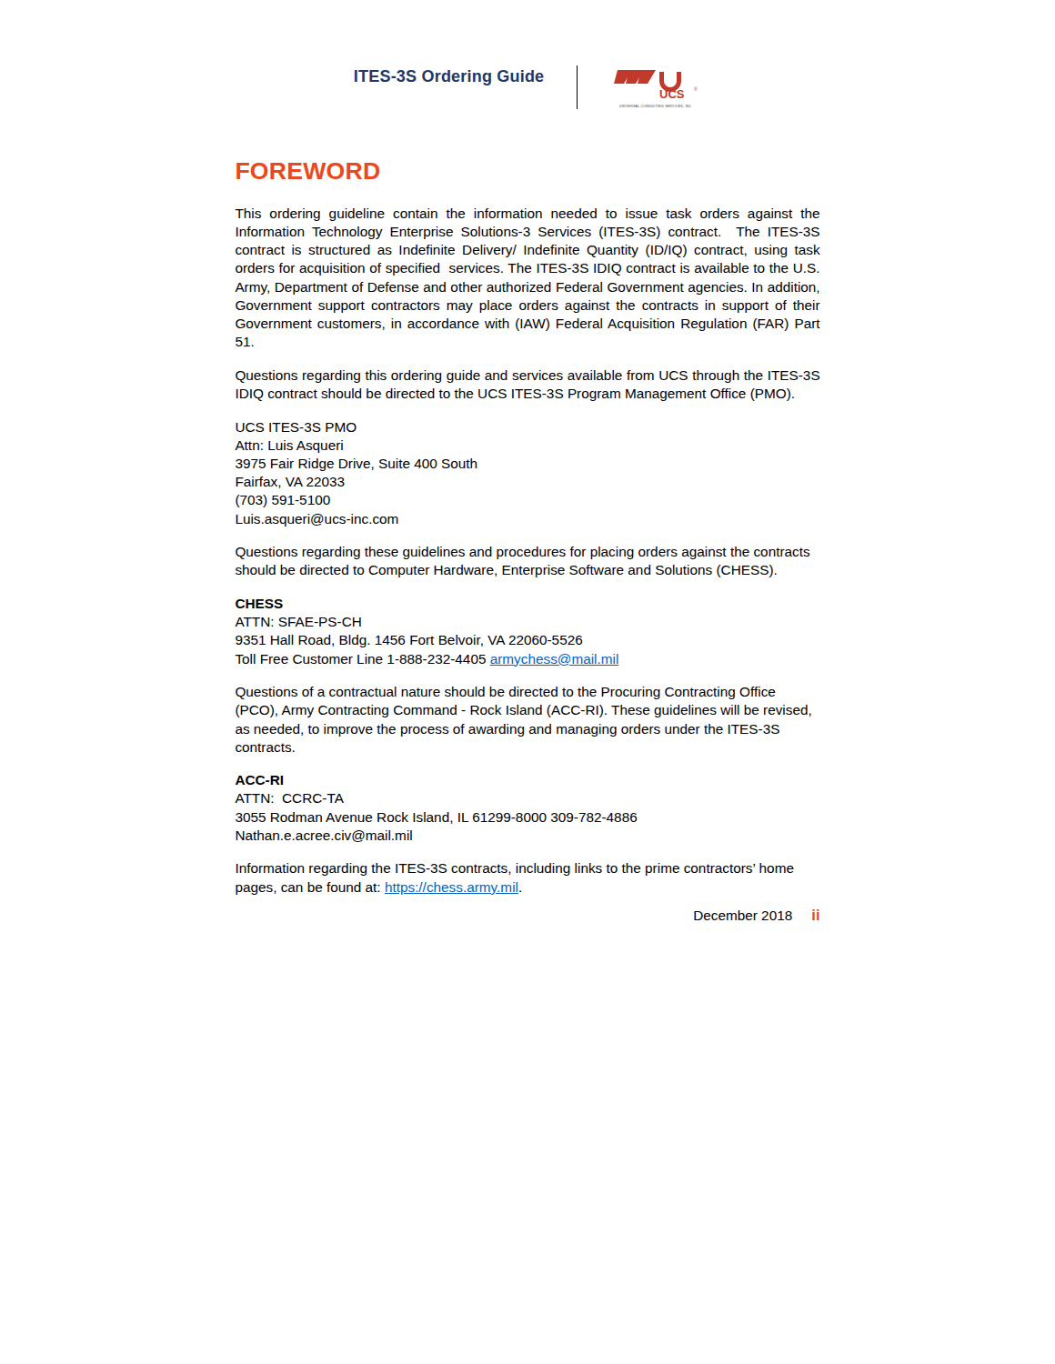ITES-3S Ordering Guide
UCS ®
UNIVERSAL CONSULTING SERVICES, INC
FOREWORD
This ordering guideline contain the information needed to issue task orders against the Information Technology Enterprise Solutions-3 Services (ITES-3S) contract. The ITES-3S contract is structured as Indefinite Delivery/ Indefinite Quantity (ID/IQ) contract, using task orders for acquisition of specified services. The ITES-3S IDIQ contract is available to the U.S. Army, Department of Defense and other authorized Federal Government agencies. In addition, Government support contractors may place orders against the contracts in support of their Government customers, in accordance with (IAW) Federal Acquisition Regulation (FAR) Part 51.
Questions regarding this ordering guide and services available from UCS through the ITES-3S IDIQ contract should be directed to the UCS ITES-3S Program Management Office (PMO).
UCS ITES-3S PMO
Attn: Luis Asqueri
3975 Fair Ridge Drive, Suite 400 South
Fairfax, VA 22033
(703) 591-5100
Luis.asqueri@ucs-inc.com
Questions regarding these guidelines and procedures for placing orders against the contracts should be directed to Computer Hardware, Enterprise Software and Solutions (CHESS).
CHESS
ATTN: SFAE-PS-CH
9351 Hall Road, Bldg. 1456 Fort Belvoir, VA 22060-5526
Toll Free Customer Line 1-888-232-4405 armychess@mail.mil
Questions of a contractual nature should be directed to the Procuring Contracting Office (PCO), Army Contracting Command - Rock Island (ACC-RI). These guidelines will be revised, as needed, to improve the process of awarding and managing orders under the ITES-3S contracts.
ACC-RI
ATTN: CCRC-TA
3055 Rodman Avenue Rock Island, IL 61299-8000 309-782-4886
Nathan.e.acree.civ@mail.mil
Information regarding the ITES-3S contracts, including links to the prime contractors’ home pages, can be found at: https://chess.army.mil.
December 2018 ii